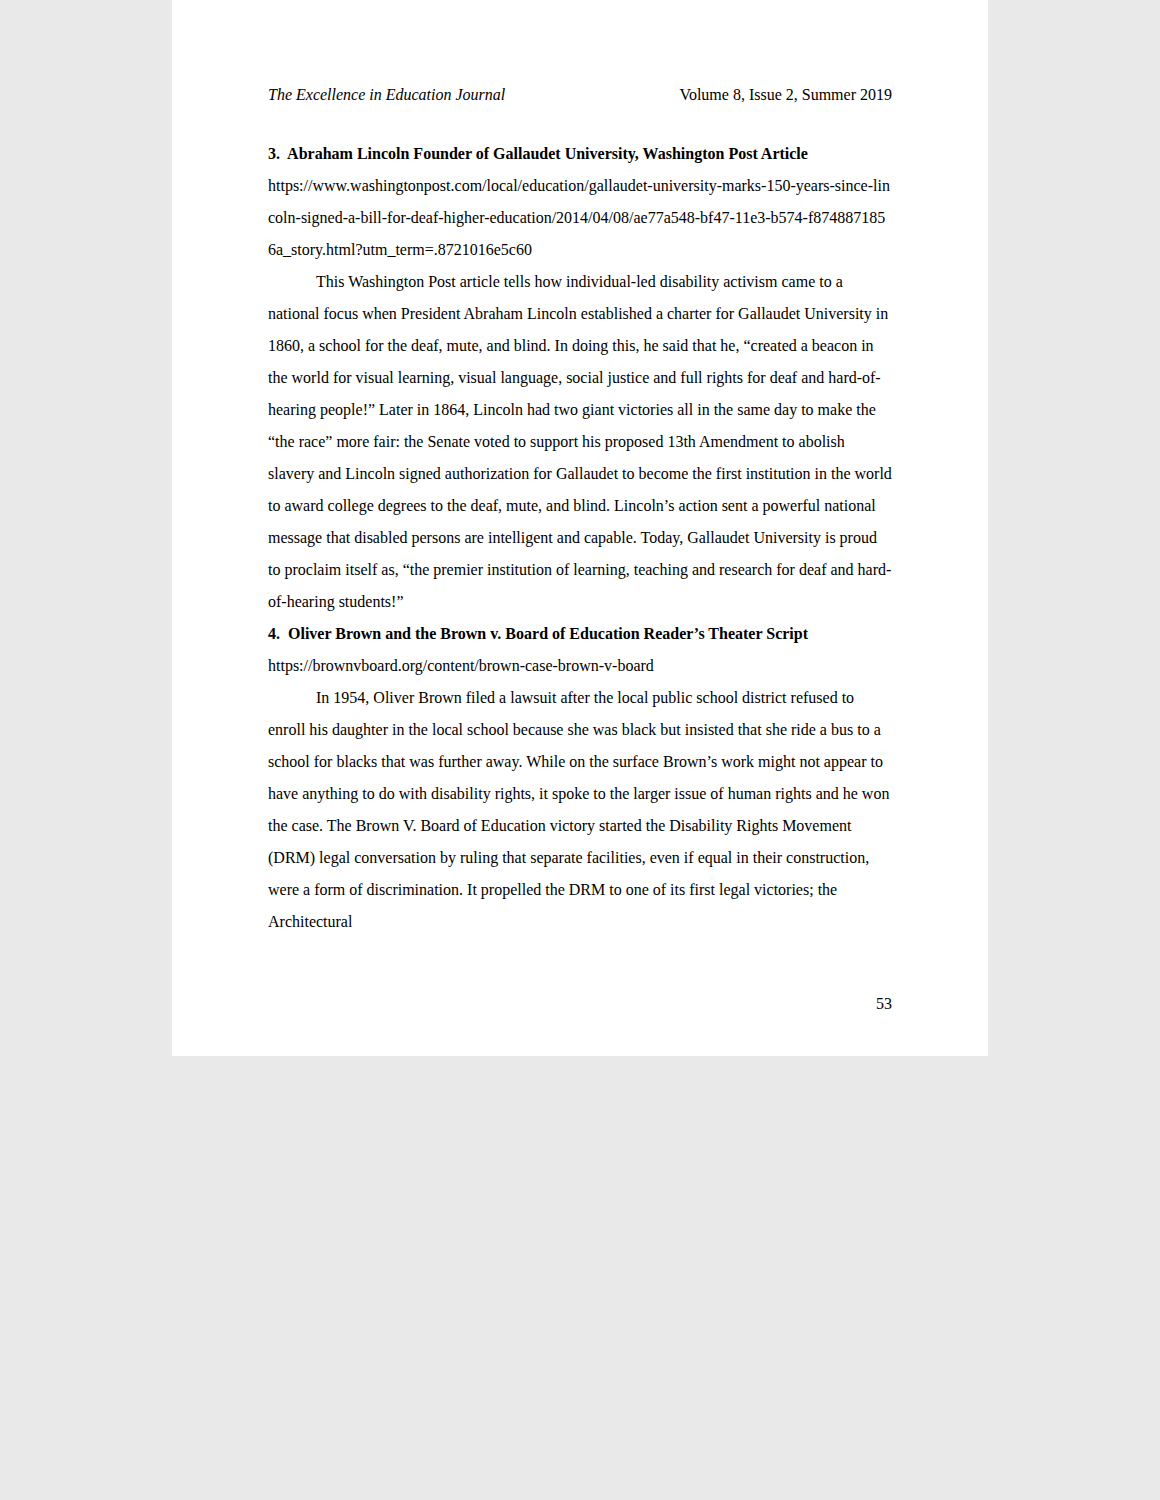The Excellence in Education Journal Volume 8, Issue 2, Summer 2019
3. Abraham Lincoln Founder of Gallaudet University, Washington Post Article
https://www.washingtonpost.com/local/education/gallaudet-university-marks-150-years-since-lincoln-signed-a-bill-for-deaf-higher-education/2014/04/08/ae77a548-bf47-11e3-b574-f8748871856a_story.html?utm_term=.8721016e5c60
This Washington Post article tells how individual-led disability activism came to a national focus when President Abraham Lincoln established a charter for Gallaudet University in 1860, a school for the deaf, mute, and blind. In doing this, he said that he, “created a beacon in the world for visual learning, visual language, social justice and full rights for deaf and hard-of-hearing people!” Later in 1864, Lincoln had two giant victories all in the same day to make the “the race” more fair: the Senate voted to support his proposed 13th Amendment to abolish slavery and Lincoln signed authorization for Gallaudet to become the first institution in the world to award college degrees to the deaf, mute, and blind. Lincoln’s action sent a powerful national message that disabled persons are intelligent and capable. Today, Gallaudet University is proud to proclaim itself as, “the premier institution of learning, teaching and research for deaf and hard-of-hearing students!”
4. Oliver Brown and the Brown v. Board of Education Reader’s Theater Script
https://brownvboard.org/content/brown-case-brown-v-board
In 1954, Oliver Brown filed a lawsuit after the local public school district refused to enroll his daughter in the local school because she was black but insisted that she ride a bus to a school for blacks that was further away. While on the surface Brown’s work might not appear to have anything to do with disability rights, it spoke to the larger issue of human rights and he won the case. The Brown V. Board of Education victory started the Disability Rights Movement (DRM) legal conversation by ruling that separate facilities, even if equal in their construction, were a form of discrimination. It propelled the DRM to one of its first legal victories; the Architectural
53